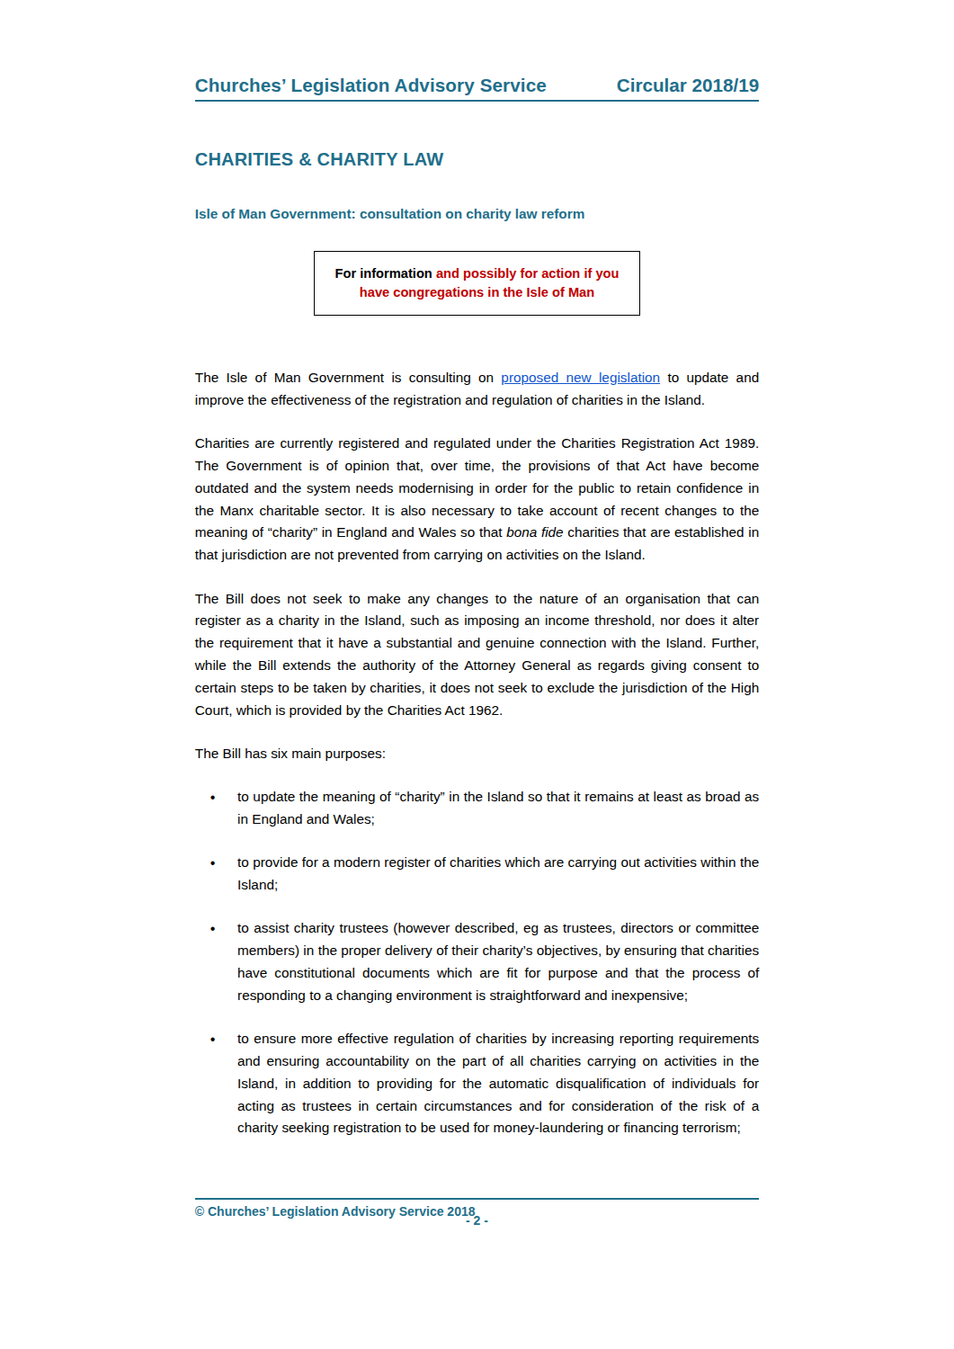Churches’ Legislation Advisory Service
Circular 2018/19
CHARITIES & CHARITY LAW
Isle of Man Government: consultation on charity law reform
For information and possibly for action if you have congregations in the Isle of Man
The Isle of Man Government is consulting on proposed new legislation to update and improve the effectiveness of the registration and regulation of charities in the Island.
Charities are currently registered and regulated under the Charities Registration Act 1989. The Government is of opinion that, over time, the provisions of that Act have become outdated and the system needs modernising in order for the public to retain confidence in the Manx charitable sector. It is also necessary to take account of recent changes to the meaning of “charity” in England and Wales so that bona fide charities that are established in that jurisdiction are not prevented from carrying on activities on the Island.
The Bill does not seek to make any changes to the nature of an organisation that can register as a charity in the Island, such as imposing an income threshold, nor does it alter the requirement that it have a substantial and genuine connection with the Island. Further, while the Bill extends the authority of the Attorney General as regards giving consent to certain steps to be taken by charities, it does not seek to exclude the jurisdiction of the High Court, which is provided by the Charities Act 1962.
The Bill has six main purposes:
to update the meaning of “charity” in the Island so that it remains at least as broad as in England and Wales;
to provide for a modern register of charities which are carrying out activities within the Island;
to assist charity trustees (however described, eg as trustees, directors or committee members) in the proper delivery of their charity’s objectives, by ensuring that charities have constitutional documents which are fit for purpose and that the process of responding to a changing environment is straightforward and inexpensive;
to ensure more effective regulation of charities by increasing reporting requirements and ensuring accountability on the part of all charities carrying on activities in the Island, in addition to providing for the automatic disqualification of individuals for acting as trustees in certain circumstances and for consideration of the risk of a charity seeking registration to be used for money-laundering or financing terrorism;
© Churches’ Legislation Advisory Service 2018 - 2 -